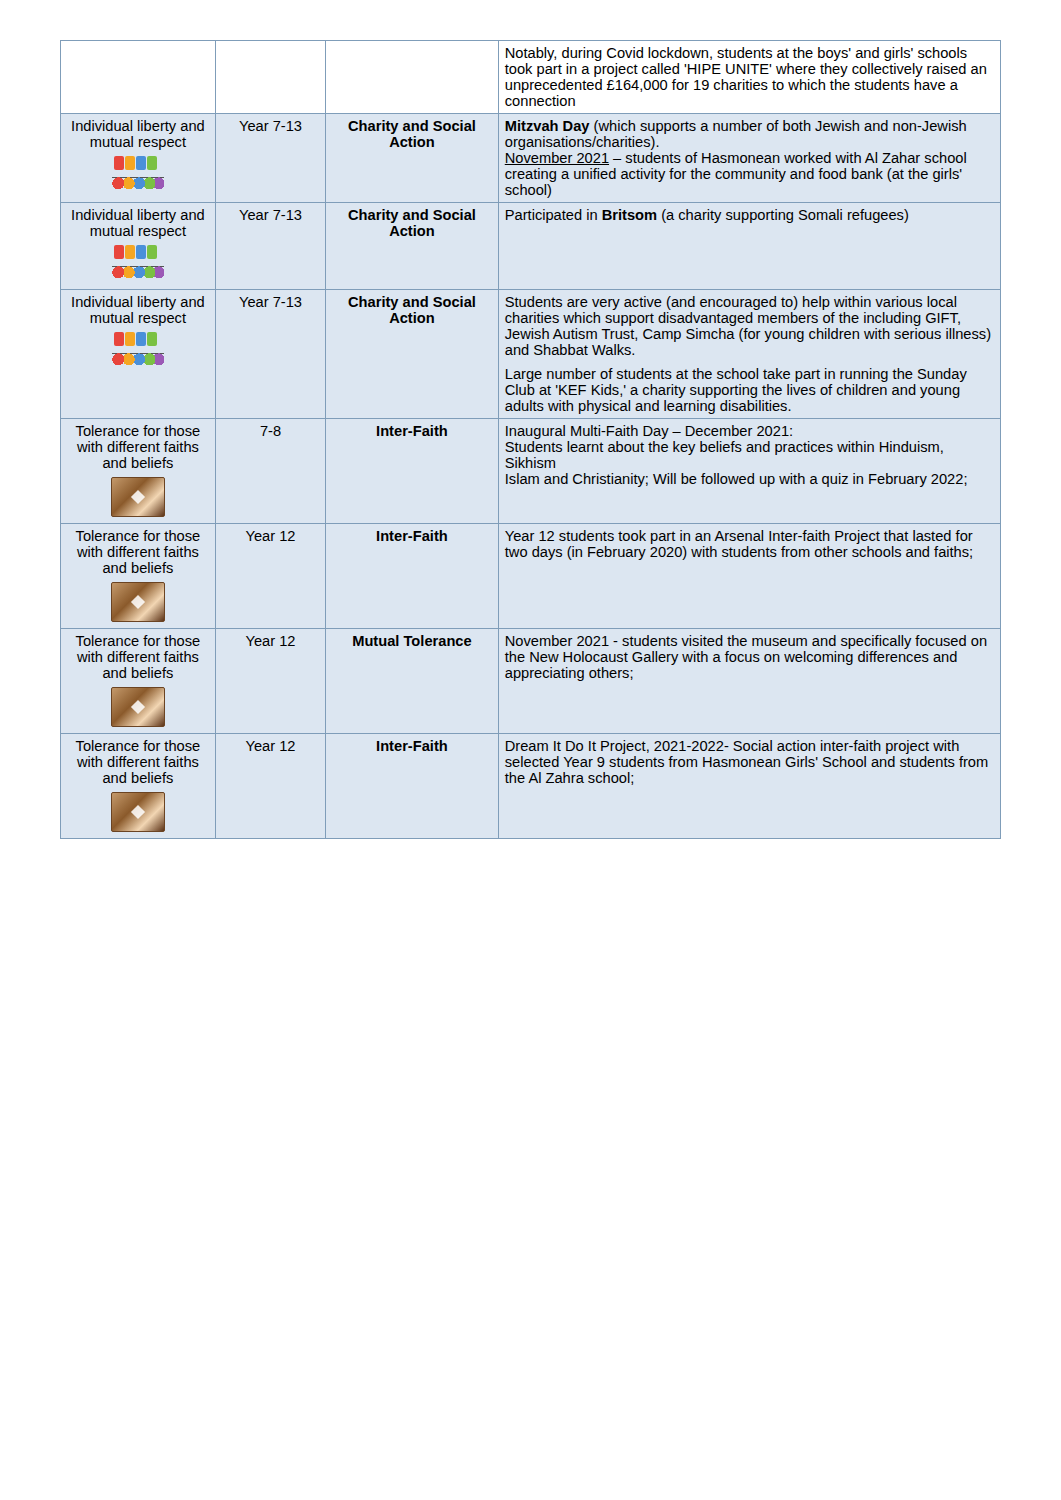| | | | Notably, during Covid lockdown, students at the boys' and girls' schools took part in a project called 'HIPE UNITE' where they collectively raised an unprecedented £164,000 for 19 charities to which the students have a connection |
| Individual liberty and mutual respect | Year 7-13 | Charity and Social Action | Mitzvah Day (which supports a number of both Jewish and non-Jewish organisations/charities). November 2021 – students of Hasmonean worked with Al Zahar school creating a unified activity for the community and food bank (at the girls' school) |
| Individual liberty and mutual respect | Year 7-13 | Charity and Social Action | Participated in Britsom (a charity supporting Somali refugees) |
| Individual liberty and mutual respect | Year 7-13 | Charity and Social Action | Students are very active (and encouraged to) help within various local charities which support disadvantaged members of the including GIFT, Jewish Autism Trust, Camp Simcha (for young children with serious illness) and Shabbat Walks. Large number of students at the school take part in running the Sunday Club at 'KEF Kids,' a charity supporting the lives of children and young adults with physical and learning disabilities. |
| Tolerance for those with different faiths and beliefs | 7-8 | Inter-Faith | Inaugural Multi-Faith Day – December 2021: Students learnt about the key beliefs and practices within Hinduism, Sikhism Islam and Christianity; Will be followed up with a quiz in February 2022; |
| Tolerance for those with different faiths and beliefs | Year 12 | Inter-Faith | Year 12 students took part in an Arsenal Inter-faith Project that lasted for two days (in February 2020) with students from other schools and faiths; |
| Tolerance for those with different faiths and beliefs | Year 12 | Mutual Tolerance | November 2021 - students visited the museum and specifically focused on the New Holocaust Gallery with a focus on welcoming differences and appreciating others; |
| Tolerance for those with different faiths and beliefs | Year 12 | Inter-Faith | Dream It Do It Project, 2021-2022- Social action inter-faith project with selected Year 9 students from Hasmonean Girls' School and students from the Al Zahra school; |